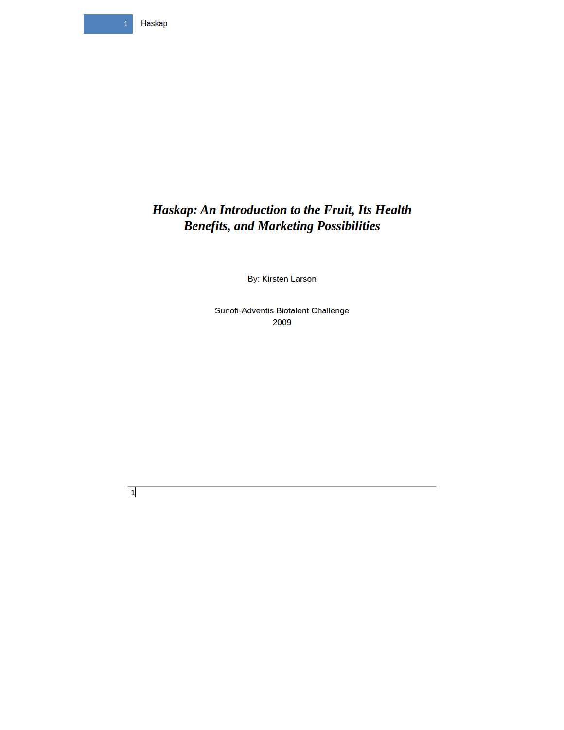1
Haskap
Haskap: An Introduction to the Fruit, Its Health Benefits, and Marketing Possibilities
By: Kirsten Larson
Sunofi-Adventis Biotalent Challenge
2009
1